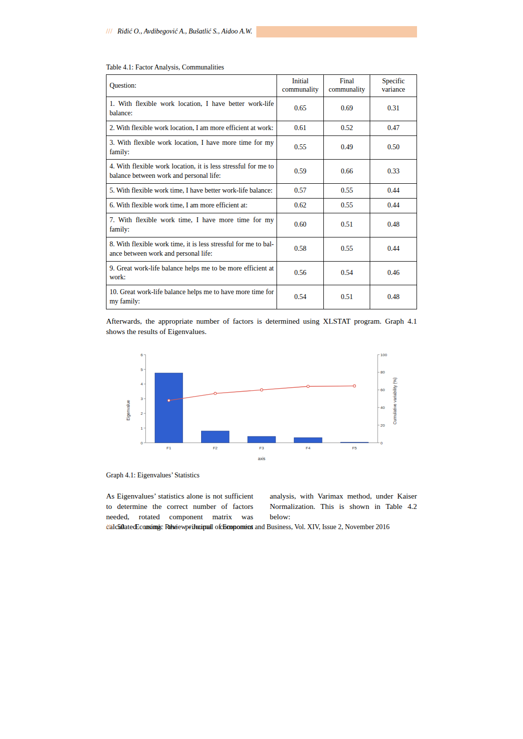/// Riđić O., Avdibegović A., Bušatlić S., Aidoo A.W.
Table 4.1: Factor Analysis, Communalities
| Question: | Initial communality | Final communality | Specific variance |
| --- | --- | --- | --- |
| 1. With flexible work location, I have better work-life balance: | 0.65 | 0.69 | 0.31 |
| 2. With flexible work location, I am more efficient at work: | 0.61 | 0.52 | 0.47 |
| 3. With flexible work location, I have more time for my family: | 0.55 | 0.49 | 0.50 |
| 4. With flexible work location, it is less stressful for me to balance between work and personal life: | 0.59 | 0.66 | 0.33 |
| 5. With flexible work time, I have better work-life balance: | 0.57 | 0.55 | 0.44 |
| 6. With flexible work time, I am more efficient at: | 0.62 | 0.55 | 0.44 |
| 7. With flexible work time, I have more time for my family: | 0.60 | 0.51 | 0.48 |
| 8. With flexible work time, it is less stressful for me to balance between work and personal life: | 0.58 | 0.55 | 0.44 |
| 9. Great work-life balance helps me to be more efficient at work: | 0.56 | 0.54 | 0.46 |
| 10. Great work-life balance helps me to have more time for my family: | 0.54 | 0.51 | 0.48 |
Afterwards, the appropriate number of factors is determined using XLSTAT program. Graph 4.1 shows the results of Eigenvalues.
0 1 2 3 4 5 6 0 20 40 60 80 100 Eigenvalue Cumulative variability (%) axis F1 F2 F3 F4 F5
Graph 4.1: Eigenvalues’ Statistics
As Eigenvalues’ statistics alone is not sufficient to determine the correct number of factors needed, rotated component matrix was calculated using the principal component analysis, with Varimax method, under Kaiser Normalization. This is shown in Table 4.2 below:
/// 50 Economic Review – Journal of Economics and Business, Vol. XIV, Issue 2, November 2016